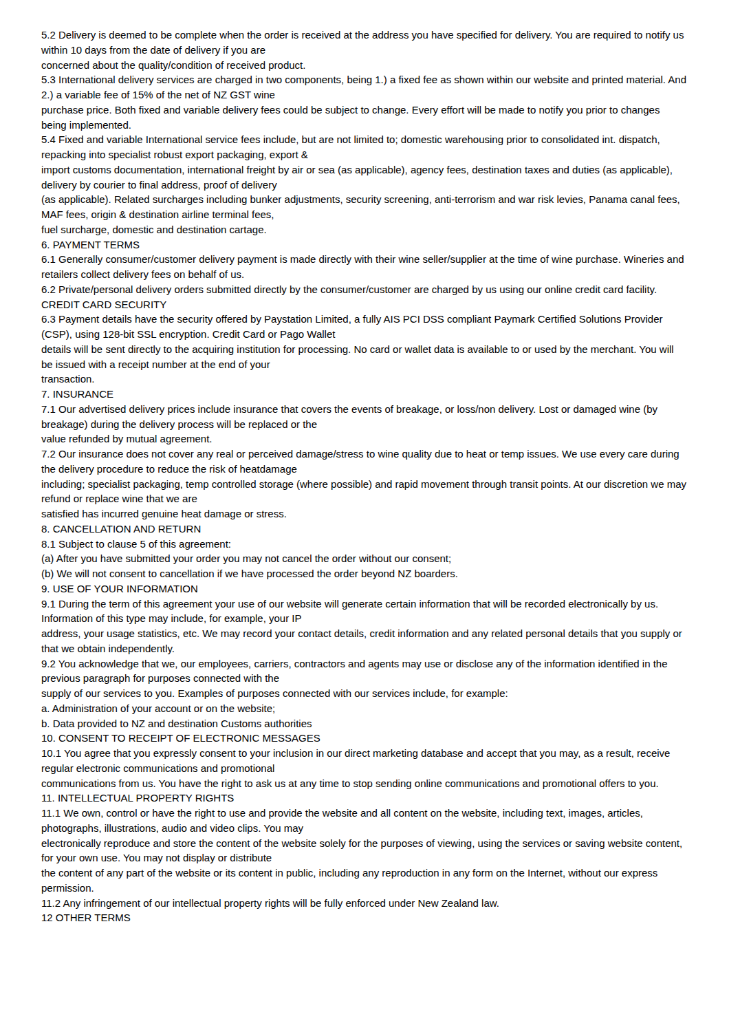5.2 Delivery is deemed to be complete when the order is received at the address you have specified for delivery. You are required to notify us within 10 days from the date of delivery if you are
concerned about the quality/condition of received product.
5.3 International delivery services are charged in two components, being 1.) a fixed fee as shown within our website and printed material. And 2.) a variable fee of 15% of the net of NZ GST wine
purchase price. Both fixed and variable delivery fees could be subject to change. Every effort will be made to notify you prior to changes being implemented.
5.4 Fixed and variable International service fees include, but are not limited to; domestic warehousing prior to consolidated int. dispatch, repacking into specialist robust export packaging, export &
import customs documentation, international freight by air or sea (as applicable), agency fees, destination taxes and duties (as applicable), delivery by courier to final address, proof of delivery
(as applicable). Related surcharges including bunker adjustments, security screening, anti-terrorism and war risk levies, Panama canal fees, MAF fees, origin & destination airline terminal fees,
fuel surcharge, domestic and destination cartage.
6. PAYMENT TERMS
6.1 Generally consumer/customer delivery payment is made directly with their wine seller/supplier at the time of wine purchase. Wineries and retailers collect delivery fees on behalf of us.
6.2 Private/personal delivery orders submitted directly by the consumer/customer are charged by us using our online credit card facility.
CREDIT CARD SECURITY
6.3 Payment details have the security offered by Paystation Limited, a fully AIS PCI DSS compliant Paymark Certified Solutions Provider (CSP), using 128-bit SSL encryption. Credit Card or Pago Wallet
details will be sent directly to the acquiring institution for processing. No card or wallet data is available to or used by the merchant. You will be issued with a receipt number at the end of your
transaction.
7. INSURANCE
7.1 Our advertised delivery prices include insurance that covers the events of breakage, or loss/non delivery. Lost or damaged wine (by breakage) during the delivery process will be replaced or the
value refunded by mutual agreement.
7.2 Our insurance does not cover any real or perceived damage/stress to wine quality due to heat or temp issues. We use every care during the delivery procedure to reduce the risk of heatdamage
including; specialist packaging, temp controlled storage (where possible) and rapid movement through transit points. At our discretion we may refund or replace wine that we are
satisfied has incurred genuine heat damage or stress.
8. CANCELLATION AND RETURN
8.1 Subject to clause 5 of this agreement:
(a) After you have submitted your order you may not cancel the order without our consent;
(b) We will not consent to cancellation if we have processed the order beyond NZ boarders.
9. USE OF YOUR INFORMATION
9.1 During the term of this agreement your use of our website will generate certain information that will be recorded electronically by us. Information of this type may include, for example, your IP
address, your usage statistics, etc. We may record your contact details, credit information and any related personal details that you supply or that we obtain independently.
9.2 You acknowledge that we, our employees, carriers, contractors and agents may use or disclose any of the information identified in the previous paragraph for purposes connected with the
supply of our services to you. Examples of purposes connected with our services include, for example:
a. Administration of your account or on the website;
b. Data provided to NZ and destination Customs authorities
10. CONSENT TO RECEIPT OF ELECTRONIC MESSAGES
10.1 You agree that you expressly consent to your inclusion in our direct marketing database and accept that you may, as a result, receive regular electronic communications and promotional
communications from us. You have the right to ask us at any time to stop sending online communications and promotional offers to you.
11. INTELLECTUAL PROPERTY RIGHTS
11.1 We own, control or have the right to use and provide the website and all content on the website, including text, images, articles, photographs, illustrations, audio and video clips. You may
electronically reproduce and store the content of the website solely for the purposes of viewing, using the services or saving website content, for your own use. You may not display or distribute
the content of any part of the website or its content in public, including any reproduction in any form on the Internet, without our express permission.
11.2 Any infringement of our intellectual property rights will be fully enforced under New Zealand law.
12 OTHER TERMS